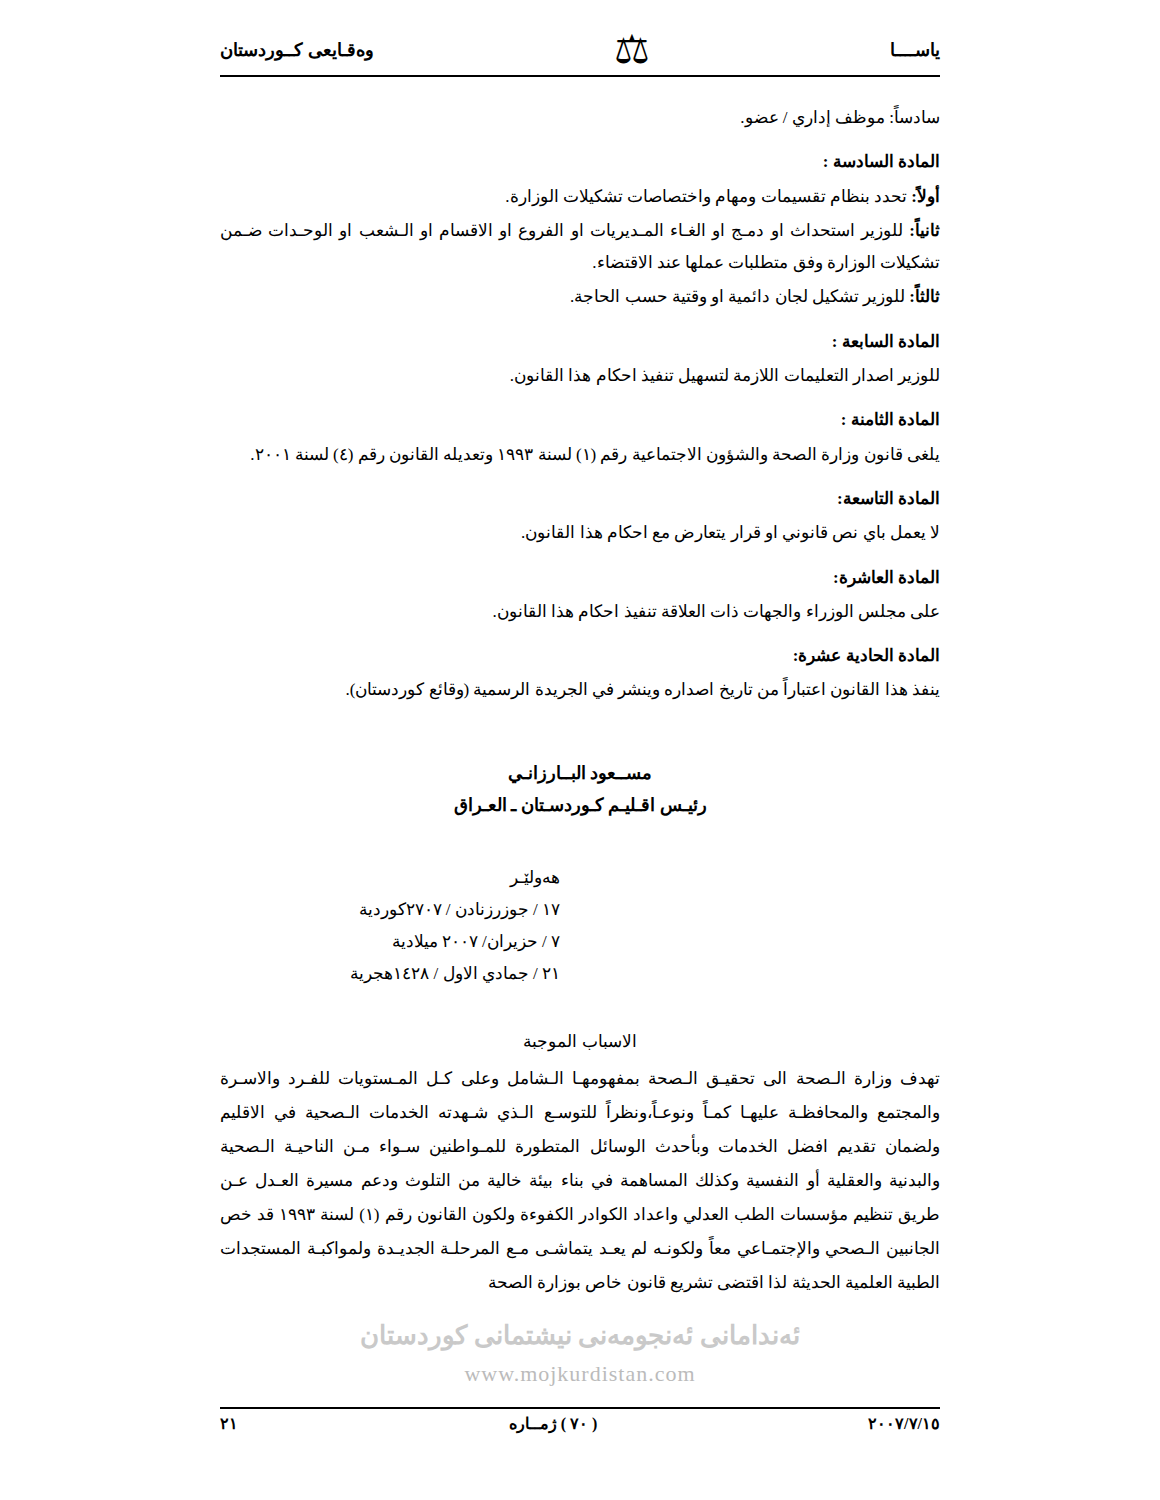ياســــا
⚖
وەقـايعى كــوردستان
سادساً: موظف إداري / عضو.
المادة السادسة :
أولاً: تحدد بنظام تقسيمات ومهام واختصاصات تشكيلات الوزارة.
ثانياً: للوزير استحداث او دمـج او الغـاء المـديريات او الفروع او الاقسام او الـشعب او الوحـدات ضـمن تشكيلات الوزارة وفق متطلبات عملها عند الاقتضاء.
ثالثاً: للوزير تشكيل لجان دائمية او وقتية حسب الحاجة.
المادة السابعة :
للوزير اصدار التعليمات اللازمة لتسهيل تنفيذ احكام هذا القانون.
المادة الثامنة :
يلغى قانون وزارة الصحة والشؤون الاجتماعية رقم (١) لسنة ١٩٩٣ وتعديله القانون رقم (٤) لسنة ٢٠٠١.
المادة التاسعة:
لا يعمل باي نص قانوني او قرار يتعارض مع احكام هذا القانون.
المادة العاشرة:
على مجلس الوزراء والجهات ذات العلاقة تنفيذ احكام هذا القانون.
المادة الحادية عشرة:
ينفذ هذا القانون اعتباراً من تاريخ اصداره وينشر في الجريدة الرسمية (وقائع كوردستان).
مســعود البــارزانـي
رئيـس اقـليـم كـوردسـتان ـ العـراق
هەولێـر
١٧ / جوزرزنادن / ٢٧٠٧كوردية
٧ / حزيران/ ٢٠٠٧ ميلادية
٢١ / جمادي الاول / ١٤٢٨هجرية
الاسباب الموجبة
تهدف وزارة الـصحة الى تحقيـق الـصحة بمفهومهـا الـشامل وعلى كـل المـستويات للفـرد والاسـرة والمجتمع والمحافظـة عليهـا كمـاً ونوعـاً،ونظراً للتوسـع الـذي شـهدته الخدمات الـصحية في الاقليم ولضمان تقديم افضل الخدمات وبأحدث الوسائل المتطورة للمـواطنين سـواء مـن الناحيـة الـصحية والبدنية والعقلية أو النفسية وكذلك المساهمة في بناء بيئة خالية من التلوث ودعم مسيرة العـدل عـن طريق تنظيم مؤسسات الطب العدلي واعداد الكوادر الكفوءة ولكون القانون رقم (١) لسنة ١٩٩٣ قد خص الجانبين الـصحي والإجتمـاعي معاً ولكونـه لم يعـد يتماشـى مـع المرحلـة الجديـدة ولمواكبـة المستجدات الطبية العلمية الحديثة لذا اقتضى تشريع قانون خاص بوزارة الصحة
ئەندامانى ئەنجومەنى نيشتمانى كوردستان
www.mojkurdistan.com
٢٠٠٧/٧/١٥
( ٧٠ ) ژمــاره
٢١